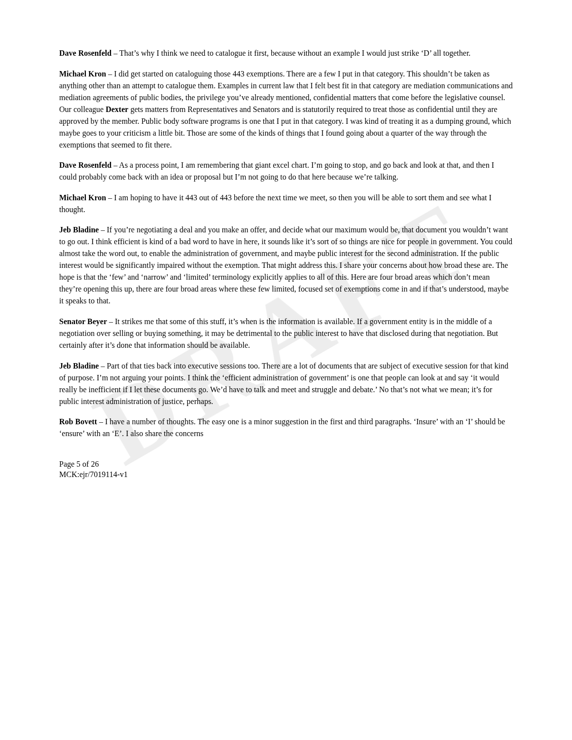DRAFT
Dave Rosenfeld – That’s why I think we need to catalogue it first, because without an example I would just strike ‘D’ all together.
Michael Kron – I did get started on cataloguing those 443 exemptions. There are a few I put in that category. This shouldn’t be taken as anything other than an attempt to catalogue them. Examples in current law that I felt best fit in that category are mediation communications and mediation agreements of public bodies, the privilege you’ve already mentioned, confidential matters that come before the legislative counsel. Our colleague Dexter gets matters from Representatives and Senators and is statutorily required to treat those as confidential until they are approved by the member. Public body software programs is one that I put in that category. I was kind of treating it as a dumping ground, which maybe goes to your criticism a little bit. Those are some of the kinds of things that I found going about a quarter of the way through the exemptions that seemed to fit there.
Dave Rosenfeld – As a process point, I am remembering that giant excel chart. I’m going to stop, and go back and look at that, and then I could probably come back with an idea or proposal but I’m not going to do that here because we’re talking.
Michael Kron – I am hoping to have it 443 out of 443 before the next time we meet, so then you will be able to sort them and see what I thought.
Jeb Bladine – If you’re negotiating a deal and you make an offer, and decide what our maximum would be, that document you wouldn’t want to go out. I think efficient is kind of a bad word to have in here, it sounds like it’s sort of so things are nice for people in government. You could almost take the word out, to enable the administration of government, and maybe public interest for the second administration. If the public interest would be significantly impaired without the exemption. That might address this. I share your concerns about how broad these are. The hope is that the ‘few’ and ‘narrow’ and ‘limited’ terminology explicitly applies to all of this. Here are four broad areas which don’t mean they’re opening this up, there are four broad areas where these few limited, focused set of exemptions come in and if that’s understood, maybe it speaks to that.
Senator Beyer – It strikes me that some of this stuff, it’s when is the information is available. If a government entity is in the middle of a negotiation over selling or buying something, it may be detrimental to the public interest to have that disclosed during that negotiation. But certainly after it’s done that information should be available.
Jeb Bladine – Part of that ties back into executive sessions too. There are a lot of documents that are subject of executive session for that kind of purpose. I’m not arguing your points. I think the ‘efficient administration of government’ is one that people can look at and say ‘it would really be inefficient if I let these documents go. We’d have to talk and meet and struggle and debate.’ No that’s not what we mean; it’s for public interest administration of justice, perhaps.
Rob Bovett – I have a number of thoughts. The easy one is a minor suggestion in the first and third paragraphs. ‘Insure’ with an ‘I’ should be ‘ensure’ with an ‘E’. I also share the concerns
Page 5 of 26
MCK:ejr/7019114-v1